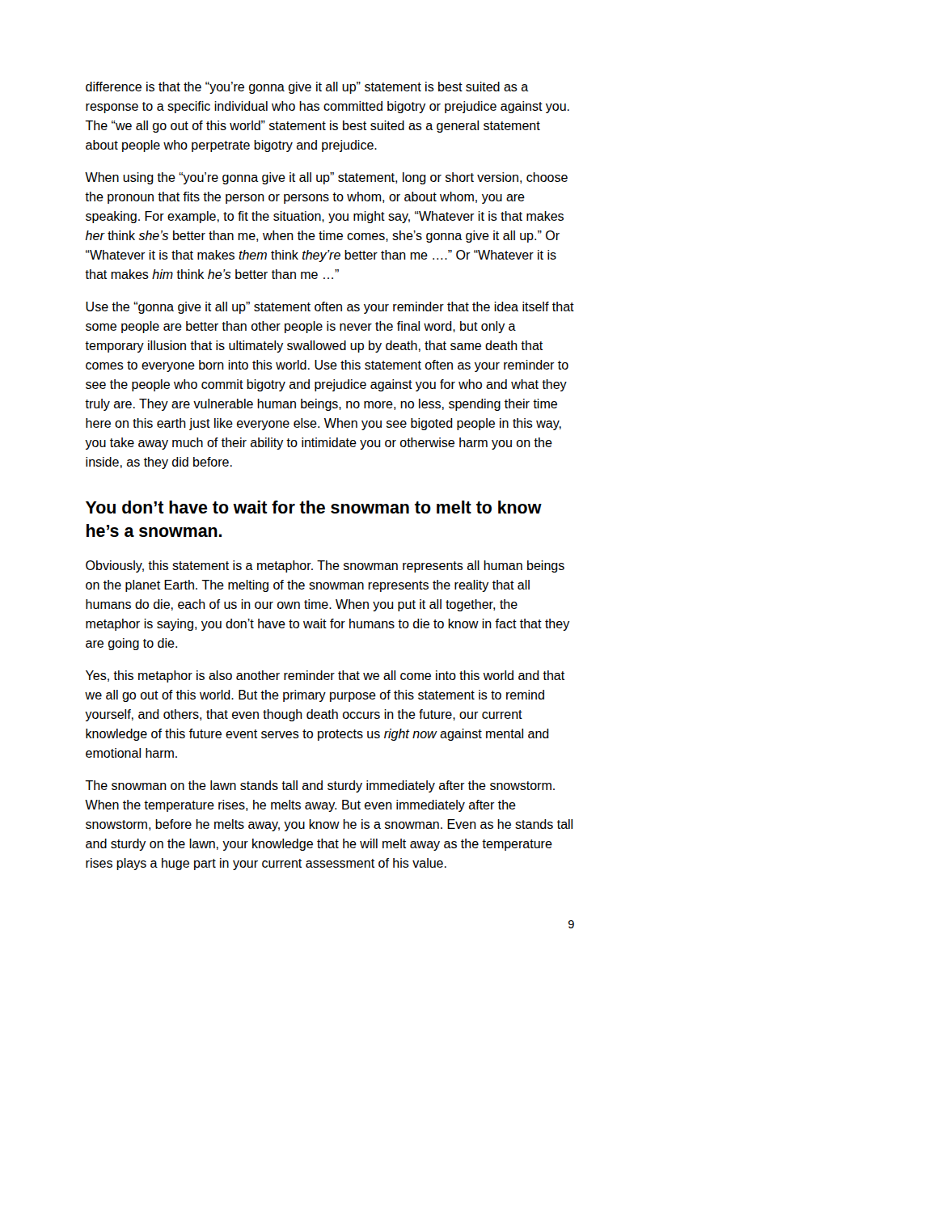difference is that the “you’re gonna give it all up” statement is best suited as a response to a specific individual who has committed bigotry or prejudice against you. The “we all go out of this world” statement is best suited as a general statement about people who perpetrate bigotry and prejudice.
When using the “you’re gonna give it all up” statement, long or short version, choose the pronoun that fits the person or persons to whom, or about whom, you are speaking. For example, to fit the situation, you might say, “Whatever it is that makes her think she’s better than me, when the time comes, she’s gonna give it all up.” Or “Whatever it is that makes them think they’re better than me ….” Or “Whatever it is that makes him think he’s better than me …”
Use the “gonna give it all up” statement often as your reminder that the idea itself that some people are better than other people is never the final word, but only a temporary illusion that is ultimately swallowed up by death, that same death that comes to everyone born into this world. Use this statement often as your reminder to see the people who commit bigotry and prejudice against you for who and what they truly are. They are vulnerable human beings, no more, no less, spending their time here on this earth just like everyone else. When you see bigoted people in this way, you take away much of their ability to intimidate you or otherwise harm you on the inside, as they did before.
You don’t have to wait for the snowman to melt to know he’s a snowman.
Obviously, this statement is a metaphor. The snowman represents all human beings on the planet Earth. The melting of the snowman represents the reality that all humans do die, each of us in our own time. When you put it all together, the metaphor is saying, you don’t have to wait for humans to die to know in fact that they are going to die.
Yes, this metaphor is also another reminder that we all come into this world and that we all go out of this world. But the primary purpose of this statement is to remind yourself, and others, that even though death occurs in the future, our current knowledge of this future event serves to protects us right now against mental and emotional harm.
The snowman on the lawn stands tall and sturdy immediately after the snowstorm. When the temperature rises, he melts away. But even immediately after the snowstorm, before he melts away, you know he is a snowman. Even as he stands tall and sturdy on the lawn, your knowledge that he will melt away as the temperature rises plays a huge part in your current assessment of his value.
9